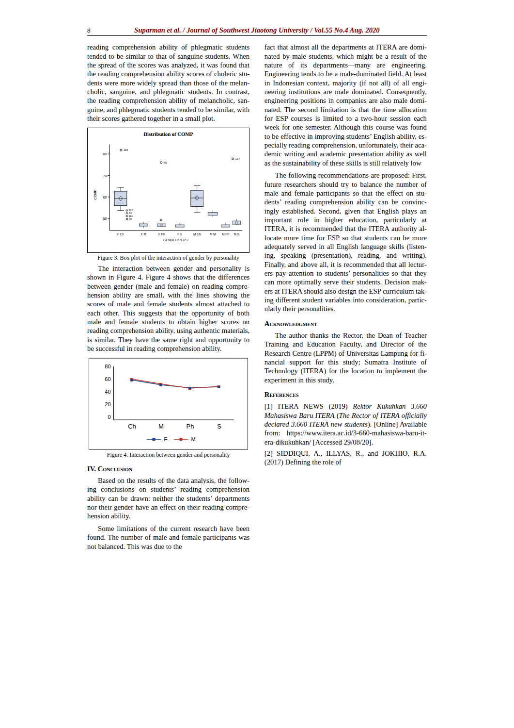8
Suparman et al. / Journal of Southwest Jiaotong University / Vol.55 No.4 Aug. 2020
reading comprehension ability of phlegmatic students tended to be similar to that of sanguine students. When the spread of the scores was analyzed, it was found that the reading comprehension ability scores of choleric students were more widely spread than those of the melancholic, sanguine, and phlegmatic students. In contrast, the reading comprehension ability of melancholic, sanguine, and phlegmatic students tended to be similar, with their scores gathered together in a small plot.
Distribution of COMP
80 70 60 50 COMP 116 95 197 112 83 111 79 F Ch F M F Ph F S M Ch M M M Ph M S GENDER/PERS
Figure 3. Box plot of the interaction of gender by personality
The interaction between gender and personality is shown in Figure 4. Figure 4 shows that the differences between gender (male and female) on reading comprehension ability are small, with the lines showing the scores of male and female students almost attached to each other. This suggests that the opportunity of both male and female students to obtain higher scores on reading comprehension ability, using authentic materials, is similar. They have the same right and opportunity to be successful in reading comprehension ability.
80 60 40 20 0 Ch M Ph S F M
Figure 4. Interaction between gender and personality
IV. Conclusion
Based on the results of the data analysis, the following conclusions on students’ reading comprehension ability can be drawn: neither the students’ departments nor their gender have an effect on their reading comprehension ability.
Some limitations of the current research have been found. The number of male and female participants was not balanced. This was due to the
fact that almost all the departments at ITERA are dominated by male students, which might be a result of the nature of its departments—many are engineering. Engineering tends to be a male-dominated field. At least in Indonesian context, majority (if not all) of all engineering institutions are male dominated. Consequently, engineering positions in companies are also male dominated. The second limitation is that the time allocation for ESP courses is limited to a two-hour session each week for one semester. Although this course was found to be effective in improving students’ English ability, especially reading comprehension, unfortunately, their academic writing and academic presentation ability as well as the sustainability of these skills is still relatively low
The following recommendations are proposed: First, future researchers should try to balance the number of male and female participants so that the effect on students’ reading comprehension ability can be convincingly established. Second, given that English plays an important role in higher education, particularly at ITERA, it is recommended that the ITERA authority allocate more time for ESP so that students can be more adequately served in all English language skills (listening, speaking (presentation), reading, and writing). Finally, and above all, it is recommended that all lecturers pay attention to students’ personalities so that they can more optimally serve their students. Decision makers at ITERA should also design the ESP curriculum taking different student variables into consideration, particularly their personalities.
Acknowledgment
The author thanks the Rector, the Dean of Teacher Training and Education Faculty, and Director of the Research Centre (LPPM) of Universitas Lampung for financial support for this study; Sumatra Institute of Technology (ITERA) for the location to implement the experiment in this study.
References
[1] ITERA NEWS (2019) Rektor Kukuhkan 3.660 Mahasiswa Baru ITERA (The Rector of ITERA officially declared 3.660 ITERA new students). [Online] Available from: https://www.itera.ac.id/3-660-mahasiswa-baru-itera-dikukuhkan/ [Accessed 29/08/20].
[2] SIDDIQUI, A., ILLYAS, R., and JOKHIO, R.A. (2017) Defining the role of